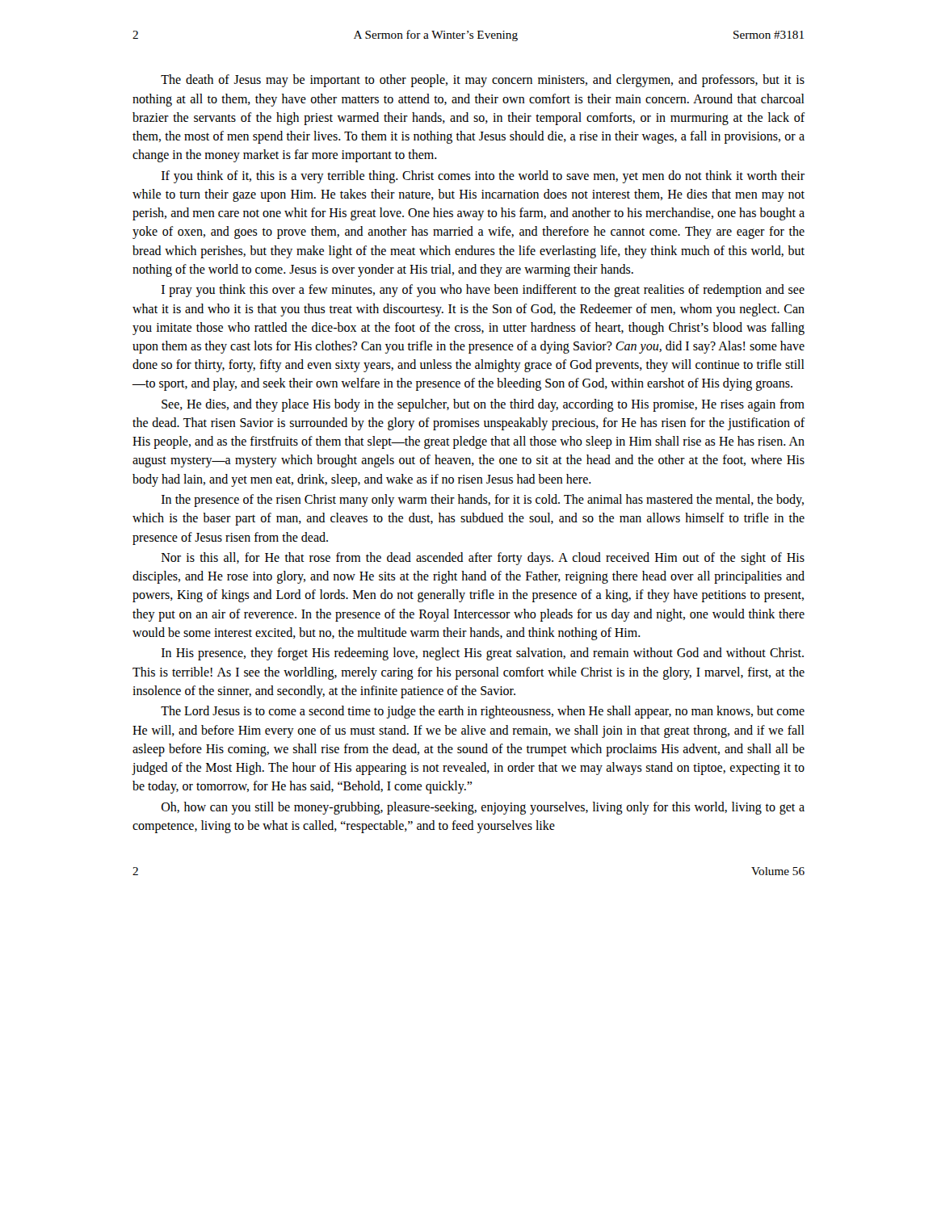2 A Sermon for a Winter’s Evening Sermon #3181
The death of Jesus may be important to other people, it may concern ministers, and clergymen, and professors, but it is nothing at all to them, they have other matters to attend to, and their own comfort is their main concern. Around that charcoal brazier the servants of the high priest warmed their hands, and so, in their temporal comforts, or in murmuring at the lack of them, the most of men spend their lives. To them it is nothing that Jesus should die, a rise in their wages, a fall in provisions, or a change in the money market is far more important to them.
If you think of it, this is a very terrible thing. Christ comes into the world to save men, yet men do not think it worth their while to turn their gaze upon Him. He takes their nature, but His incarnation does not interest them, He dies that men may not perish, and men care not one whit for His great love. One hies away to his farm, and another to his merchandise, one has bought a yoke of oxen, and goes to prove them, and another has married a wife, and therefore he cannot come. They are eager for the bread which perishes, but they make light of the meat which endures the life everlasting life, they think much of this world, but nothing of the world to come. Jesus is over yonder at His trial, and they are warming their hands.
I pray you think this over a few minutes, any of you who have been indifferent to the great realities of redemption and see what it is and who it is that you thus treat with discourtesy. It is the Son of God, the Redeemer of men, whom you neglect. Can you imitate those who rattled the dice-box at the foot of the cross, in utter hardness of heart, though Christ’s blood was falling upon them as they cast lots for His clothes? Can you trifle in the presence of a dying Savior? Can you, did I say? Alas! some have done so for thirty, forty, fifty and even sixty years, and unless the almighty grace of God prevents, they will continue to trifle still—to sport, and play, and seek their own welfare in the presence of the bleeding Son of God, within earshot of His dying groans.
See, He dies, and they place His body in the sepulcher, but on the third day, according to His promise, He rises again from the dead. That risen Savior is surrounded by the glory of promises unspeakably precious, for He has risen for the justification of His people, and as the firstfruits of them that slept—the great pledge that all those who sleep in Him shall rise as He has risen. An august mystery—a mystery which brought angels out of heaven, the one to sit at the head and the other at the foot, where His body had lain, and yet men eat, drink, sleep, and wake as if no risen Jesus had been here.
In the presence of the risen Christ many only warm their hands, for it is cold. The animal has mastered the mental, the body, which is the baser part of man, and cleaves to the dust, has subdued the soul, and so the man allows himself to trifle in the presence of Jesus risen from the dead.
Nor is this all, for He that rose from the dead ascended after forty days. A cloud received Him out of the sight of His disciples, and He rose into glory, and now He sits at the right hand of the Father, reigning there head over all principalities and powers, King of kings and Lord of lords. Men do not generally trifle in the presence of a king, if they have petitions to present, they put on an air of reverence. In the presence of the Royal Intercessor who pleads for us day and night, one would think there would be some interest excited, but no, the multitude warm their hands, and think nothing of Him.
In His presence, they forget His redeeming love, neglect His great salvation, and remain without God and without Christ. This is terrible! As I see the worldling, merely caring for his personal comfort while Christ is in the glory, I marvel, first, at the insolence of the sinner, and secondly, at the infinite patience of the Savior.
The Lord Jesus is to come a second time to judge the earth in righteousness, when He shall appear, no man knows, but come He will, and before Him every one of us must stand. If we be alive and remain, we shall join in that great throng, and if we fall asleep before His coming, we shall rise from the dead, at the sound of the trumpet which proclaims His advent, and shall all be judged of the Most High. The hour of His appearing is not revealed, in order that we may always stand on tiptoe, expecting it to be today, or tomorrow, for He has said, “Behold, I come quickly.”
Oh, how can you still be money-grubbing, pleasure-seeking, enjoying yourselves, living only for this world, living to get a competence, living to be what is called, “respectable,” and to feed yourselves like
2 Volume 56